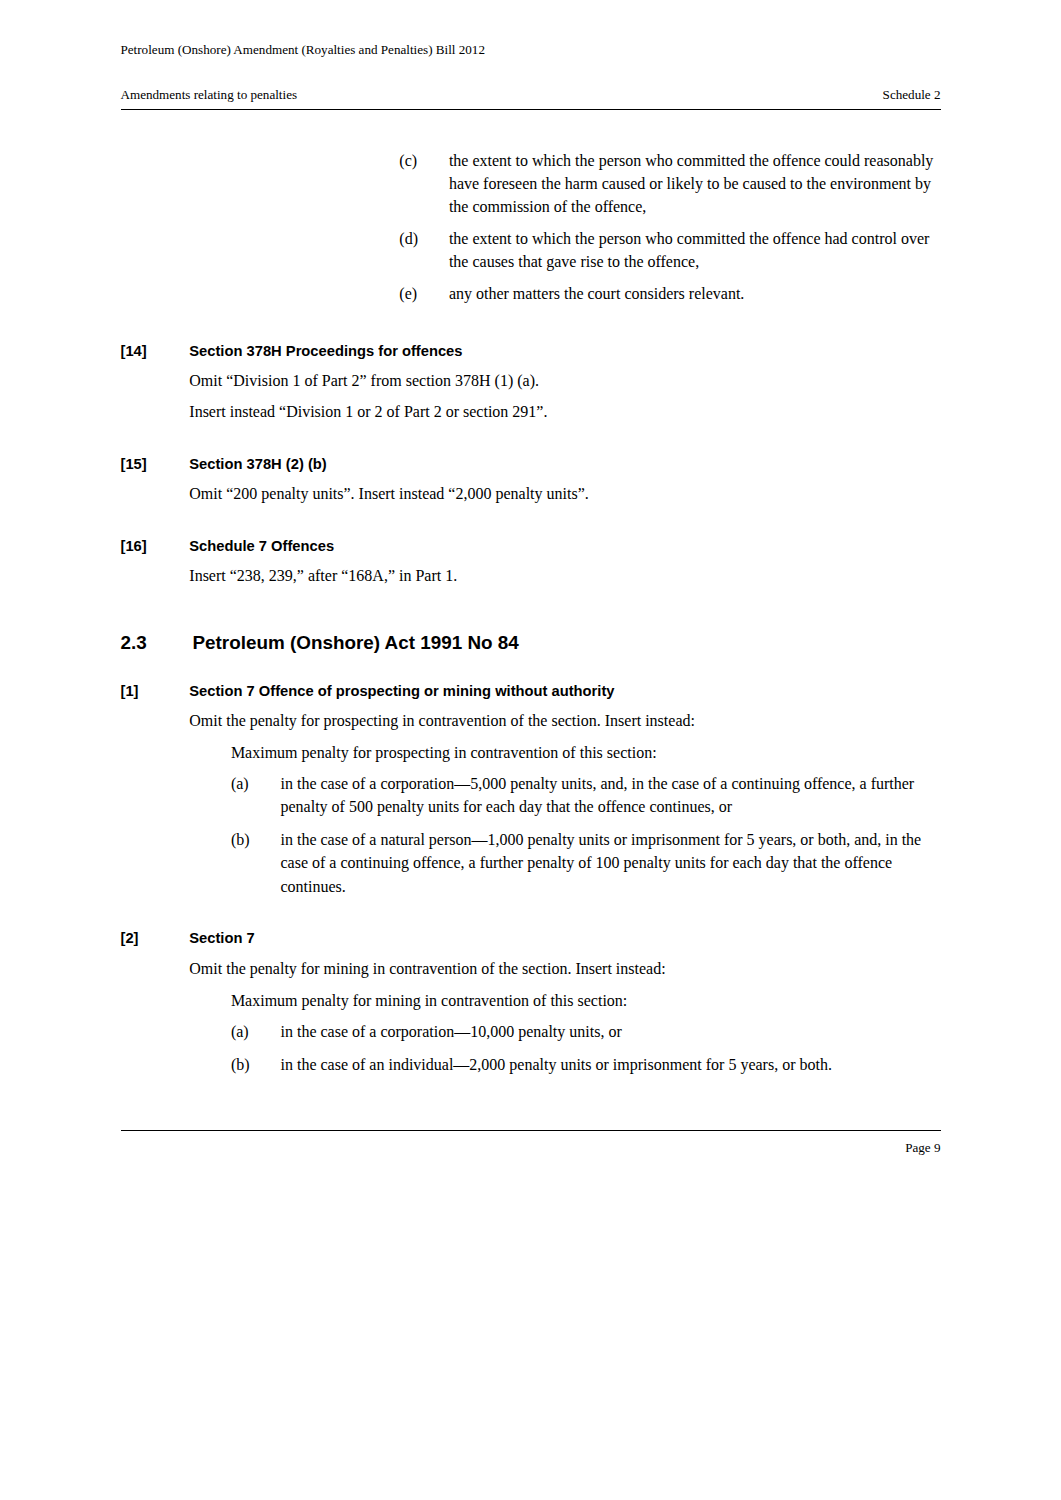Petroleum (Onshore) Amendment (Royalties and Penalties) Bill 2012
Amendments relating to penalties Schedule 2
(c) the extent to which the person who committed the offence could reasonably have foreseen the harm caused or likely to be caused to the environment by the commission of the offence,
(d) the extent to which the person who committed the offence had control over the causes that gave rise to the offence,
(e) any other matters the court considers relevant.
[14] Section 378H Proceedings for offences
Omit “Division 1 of Part 2” from section 378H (1) (a).
Insert instead “Division 1 or 2 of Part 2 or section 291”.
[15] Section 378H (2) (b)
Omit “200 penalty units”. Insert instead “2,000 penalty units”.
[16] Schedule 7 Offences
Insert “238, 239,” after “168A,” in Part 1.
2.3 Petroleum (Onshore) Act 1991 No 84
[1] Section 7 Offence of prospecting or mining without authority
Omit the penalty for prospecting in contravention of the section. Insert instead:
Maximum penalty for prospecting in contravention of this section:
(a) in the case of a corporation—5,000 penalty units, and, in the case of a continuing offence, a further penalty of 500 penalty units for each day that the offence continues, or
(b) in the case of a natural person—1,000 penalty units or imprisonment for 5 years, or both, and, in the case of a continuing offence, a further penalty of 100 penalty units for each day that the offence continues.
[2] Section 7
Omit the penalty for mining in contravention of the section. Insert instead:
Maximum penalty for mining in contravention of this section:
(a) in the case of a corporation—10,000 penalty units, or
(b) in the case of an individual—2,000 penalty units or imprisonment for 5 years, or both.
Page 9